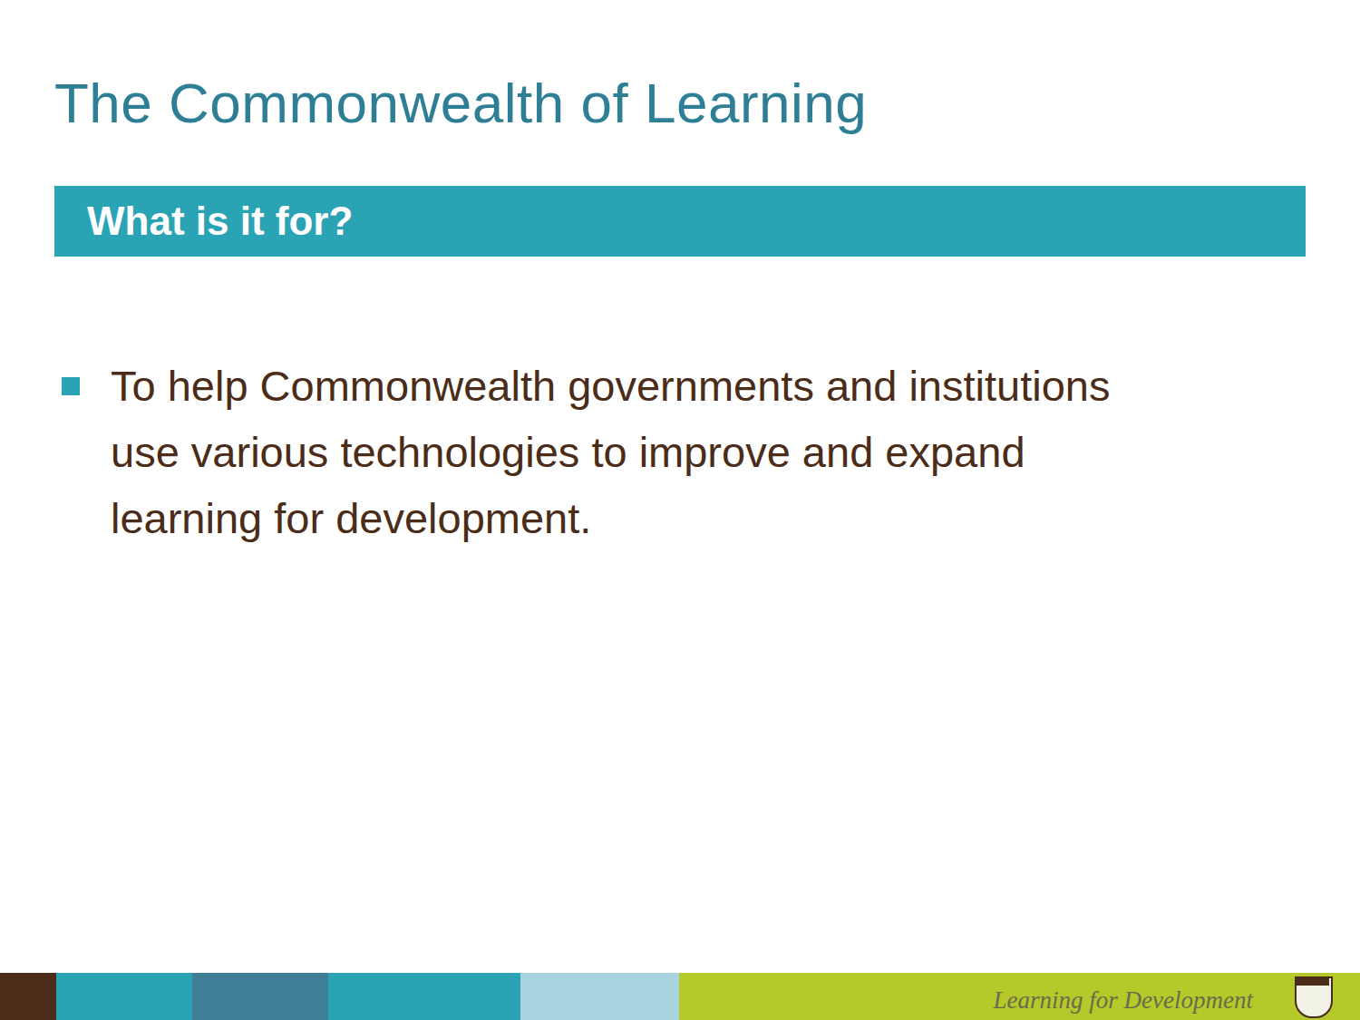The Commonwealth of Learning
What is it for?
To help Commonwealth governments and institutions use various technologies to improve and expand learning for development.
Learning for Development